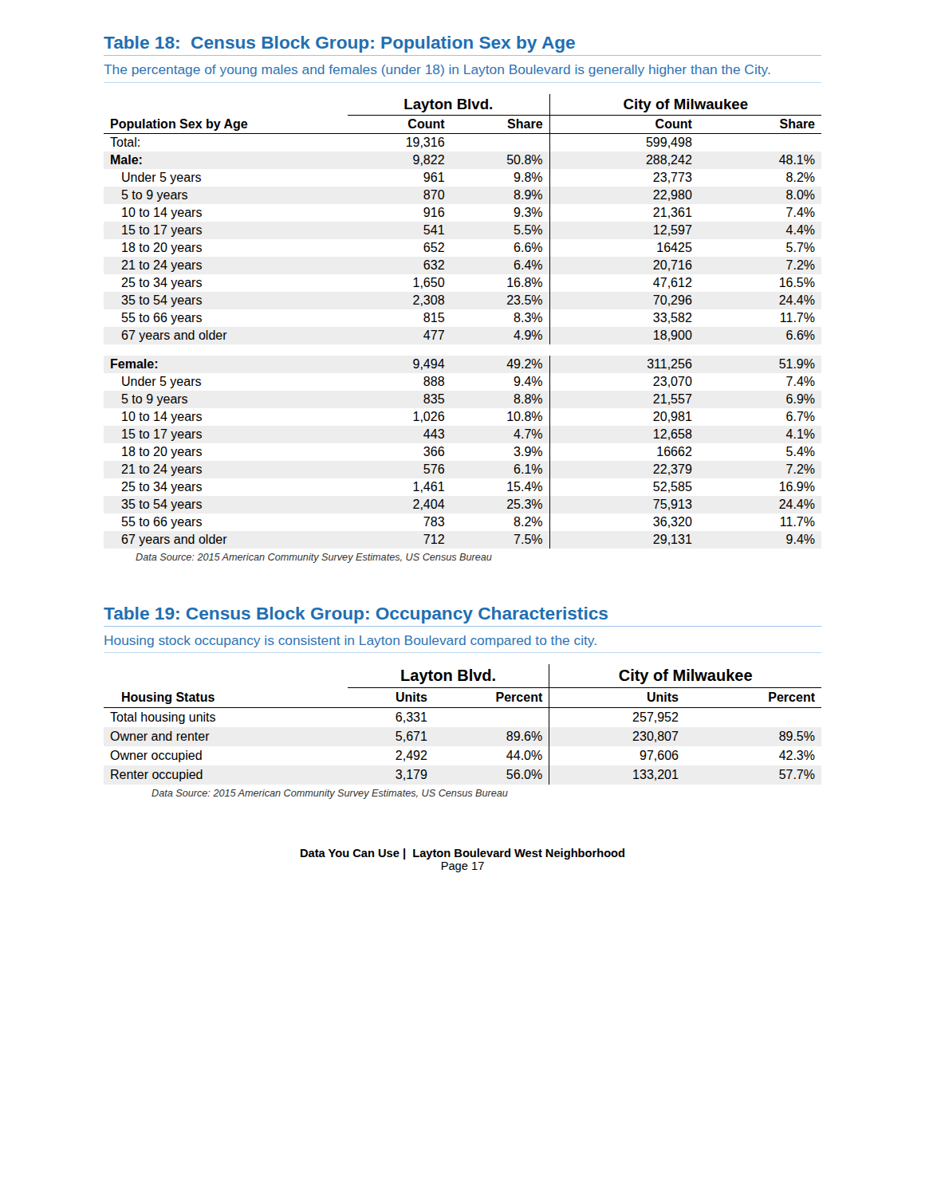Table 18: Census Block Group: Population Sex by Age
The percentage of young males and females (under 18) in Layton Boulevard is generally higher than the City.
| | Layton Blvd. | City of Milwaukee |
| Population Sex by Age | Count | Share | Count | Share |
| Total: | 19,316 | | 599,498 | |
| Male: | 9,822 | 50.8% | 288,242 | 48.1% |
| Under 5 years | 961 | 9.8% | 23,773 | 8.2% |
| 5 to 9 years | 870 | 8.9% | 22,980 | 8.0% |
| 10 to 14 years | 916 | 9.3% | 21,361 | 7.4% |
| 15 to 17 years | 541 | 5.5% | 12,597 | 4.4% |
| 18 to 20 years | 652 | 6.6% | 16425 | 5.7% |
| 21 to 24 years | 632 | 6.4% | 20,716 | 7.2% |
| 25 to 34 years | 1,650 | 16.8% | 47,612 | 16.5% |
| 35 to 54 years | 2,308 | 23.5% | 70,296 | 24.4% |
| 55 to 66 years | 815 | 8.3% | 33,582 | 11.7% |
| 67 years and older | 477 | 4.9% | 18,900 | 6.6% |
| Female: | 9,494 | 49.2% | 311,256 | 51.9% |
| Under 5 years | 888 | 9.4% | 23,070 | 7.4% |
| 5 to 9 years | 835 | 8.8% | 21,557 | 6.9% |
| 10 to 14 years | 1,026 | 10.8% | 20,981 | 6.7% |
| 15 to 17 years | 443 | 4.7% | 12,658 | 4.1% |
| 18 to 20 years | 366 | 3.9% | 16662 | 5.4% |
| 21 to 24 years | 576 | 6.1% | 22,379 | 7.2% |
| 25 to 34 years | 1,461 | 15.4% | 52,585 | 16.9% |
| 35 to 54 years | 2,404 | 25.3% | 75,913 | 24.4% |
| 55 to 66 years | 783 | 8.2% | 36,320 | 11.7% |
| 67 years and older | 712 | 7.5% | 29,131 | 9.4% |
Data Source: 2015 American Community Survey Estimates, US Census Bureau
Table 19: Census Block Group: Occupancy Characteristics
Housing stock occupancy is consistent in Layton Boulevard compared to the city.
| | Layton Blvd. | City of Milwaukee |
| Housing Status | Units | Percent | Units | Percent |
| Total housing units | 6,331 | | 257,952 | |
| Owner and renter | 5,671 | 89.6% | 230,807 | 89.5% |
| Owner occupied | 2,492 | 44.0% | 97,606 | 42.3% |
| Renter occupied | 3,179 | 56.0% | 133,201 | 57.7% |
Data Source: 2015 American Community Survey Estimates, US Census Bureau
Data You Can Use | Layton Boulevard West Neighborhood
Page 17